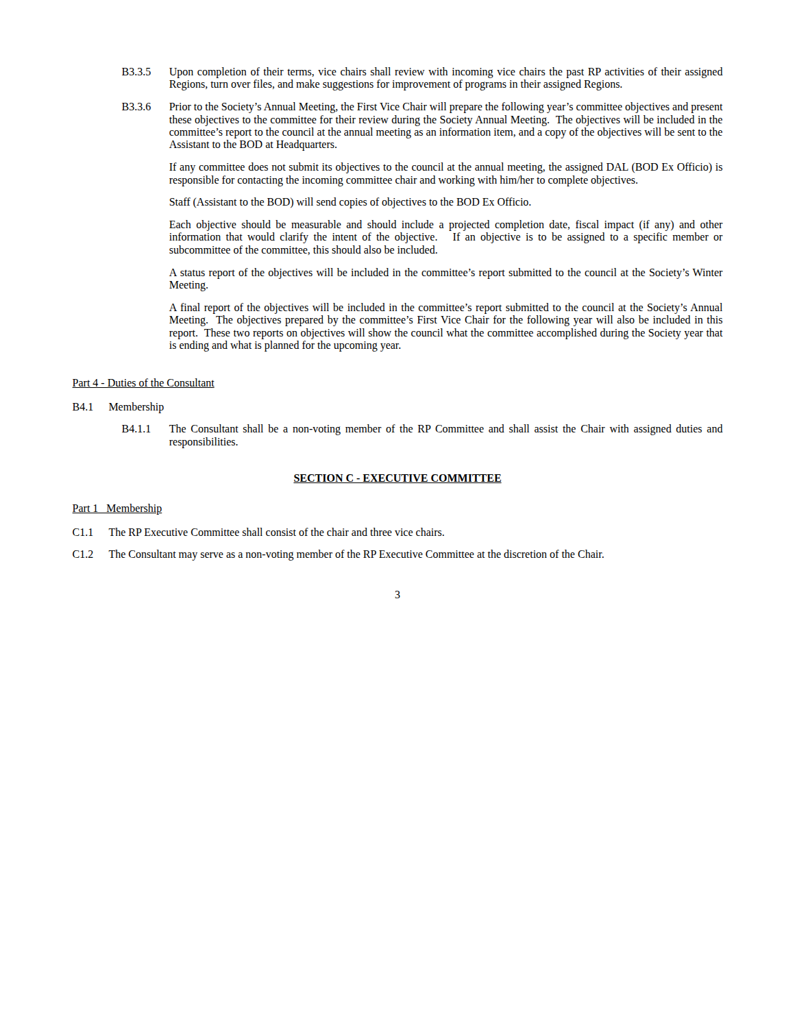B3.3.5
Upon completion of their terms, vice chairs shall review with incoming vice chairs the past RP activities of their assigned Regions, turn over files, and make suggestions for improvement of programs in their assigned Regions.
B3.3.6
Prior to the Society’s Annual Meeting, the First Vice Chair will prepare the following year’s committee objectives and present these objectives to the committee for their review during the Society Annual Meeting. The objectives will be included in the committee’s report to the council at the annual meeting as an information item, and a copy of the objectives will be sent to the Assistant to the BOD at Headquarters.
If any committee does not submit its objectives to the council at the annual meeting, the assigned DAL (BOD Ex Officio) is responsible for contacting the incoming committee chair and working with him/her to complete objectives.
Staff (Assistant to the BOD) will send copies of objectives to the BOD Ex Officio.
Each objective should be measurable and should include a projected completion date, fiscal impact (if any) and other information that would clarify the intent of the objective. If an objective is to be assigned to a specific member or subcommittee of the committee, this should also be included.
A status report of the objectives will be included in the committee’s report submitted to the council at the Society’s Winter Meeting.
A final report of the objectives will be included in the committee’s report submitted to the council at the Society’s Annual Meeting. The objectives prepared by the committee’s First Vice Chair for the following year will also be included in this report. These two reports on objectives will show the council what the committee accomplished during the Society year that is ending and what is planned for the upcoming year.
Part 4 - Duties of the Consultant
B4.1
Membership
B4.1.1
The Consultant shall be a non-voting member of the RP Committee and shall assist the Chair with assigned duties and responsibilities.
SECTION C - EXECUTIVE COMMITTEE
Part 1 Membership
C1.1
The RP Executive Committee shall consist of the chair and three vice chairs.
C1.2
The Consultant may serve as a non-voting member of the RP Executive Committee at the discretion of the Chair.
3